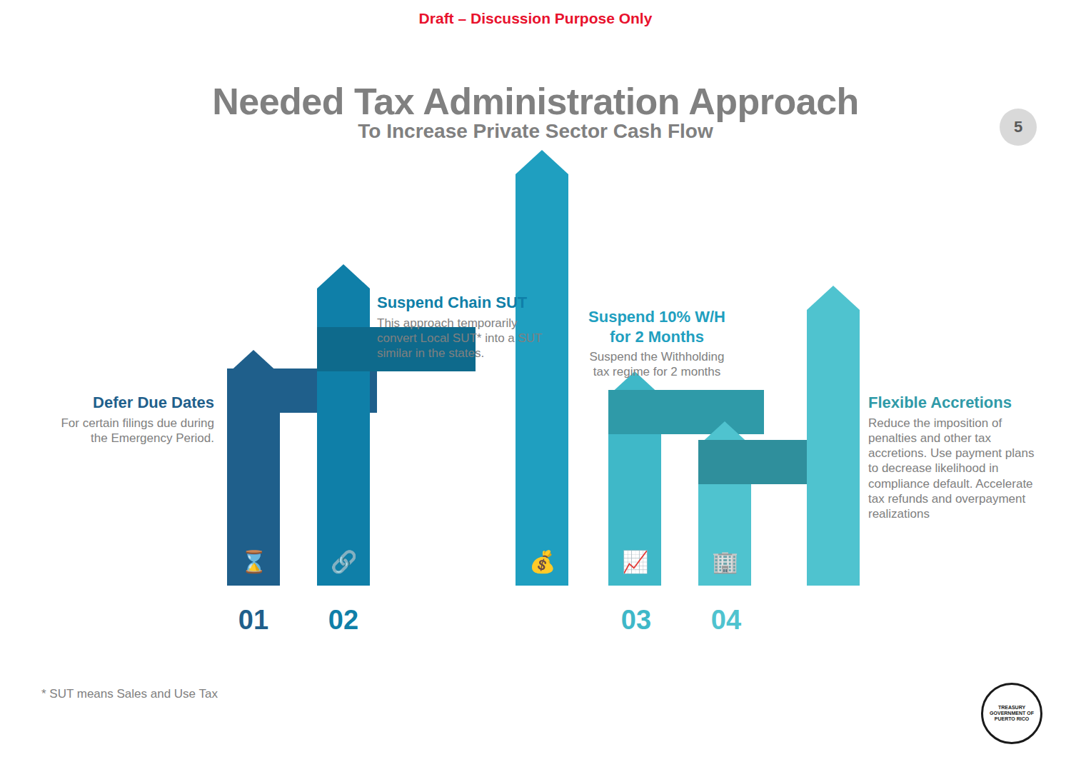Draft – Discussion Purpose Only
5
Needed Tax Administration Approach
To Increase Private Sector Cash Flow
⌛
🔗
💰
📈
🏢
01
02
03
04
Defer Due Dates For certain filings due during the Emergency Period.
Suspend Chain SUT This approach temporarily convert Local SUT* into a SUT similar in the states.
Suspend 10% W/H for 2 Months Suspend the Withholding tax regime for 2 months
Flexible Accretions Reduce the imposition of penalties and other tax accretions. Use payment plans to decrease likelihood in compliance default. Accelerate tax refunds and overpayment realizations
* SUT means Sales and Use Tax
TREASURY
GOVERNMENT OF PUERTO RICO